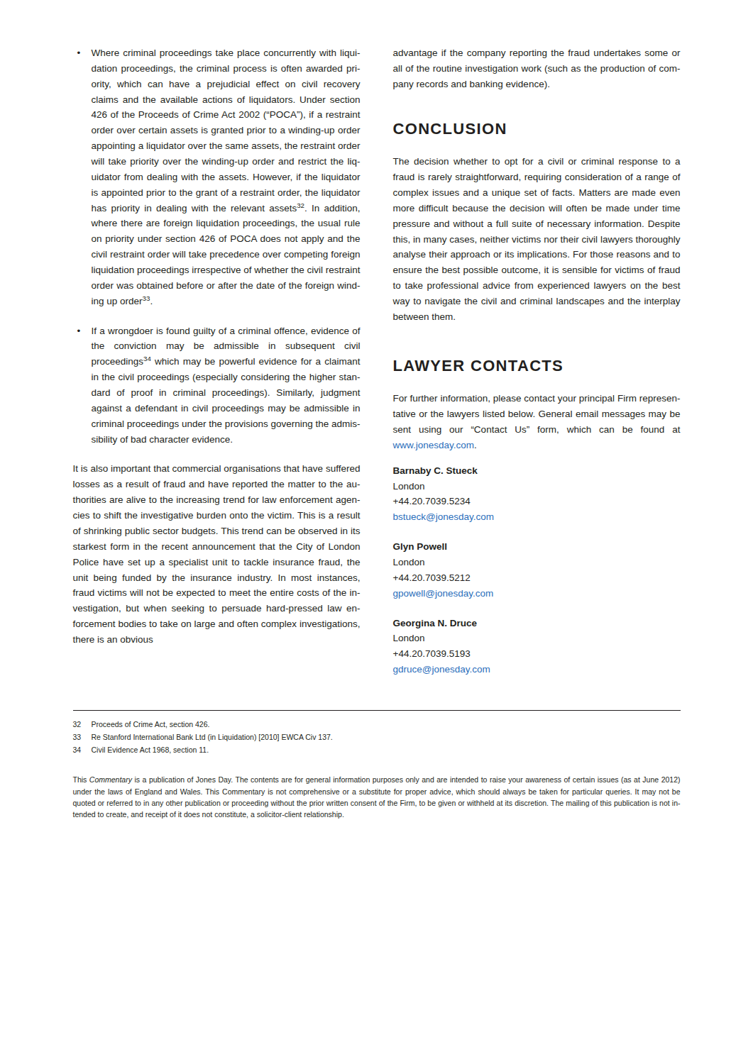Where criminal proceedings take place concurrently with liquidation proceedings, the criminal process is often awarded priority, which can have a prejudicial effect on civil recovery claims and the available actions of liquidators. Under section 426 of the Proceeds of Crime Act 2002 (“POCA”), if a restraint order over certain assets is granted prior to a winding-up order appointing a liquidator over the same assets, the restraint order will take priority over the winding-up order and restrict the liquidator from dealing with the assets. However, if the liquidator is appointed prior to the grant of a restraint order, the liquidator has priority in dealing with the relevant assets32. In addition, where there are foreign liquidation proceedings, the usual rule on priority under section 426 of POCA does not apply and the civil restraint order will take precedence over competing foreign liquidation proceedings irrespective of whether the civil restraint order was obtained before or after the date of the foreign winding up order33.
If a wrongdoer is found guilty of a criminal offence, evidence of the conviction may be admissible in subsequent civil proceedings34 which may be powerful evidence for a claimant in the civil proceedings (especially considering the higher standard of proof in criminal proceedings). Similarly, judgment against a defendant in civil proceedings may be admissible in criminal proceedings under the provisions governing the admissibility of bad character evidence.
It is also important that commercial organisations that have suffered losses as a result of fraud and have reported the matter to the authorities are alive to the increasing trend for law enforcement agencies to shift the investigative burden onto the victim. This is a result of shrinking public sector budgets. This trend can be observed in its starkest form in the recent announcement that the City of London Police have set up a specialist unit to tackle insurance fraud, the unit being funded by the insurance industry. In most instances, fraud victims will not be expected to meet the entire costs of the investigation, but when seeking to persuade hard-pressed law enforcement bodies to take on large and often complex investigations, there is an obvious
advantage if the company reporting the fraud undertakes some or all of the routine investigation work (such as the production of company records and banking evidence).
Conclusion
The decision whether to opt for a civil or criminal response to a fraud is rarely straightforward, requiring consideration of a range of complex issues and a unique set of facts. Matters are made even more difficult because the decision will often be made under time pressure and without a full suite of necessary information. Despite this, in many cases, neither victims nor their civil lawyers thoroughly analyse their approach or its implications. For those reasons and to ensure the best possible outcome, it is sensible for victims of fraud to take professional advice from experienced lawyers on the best way to navigate the civil and criminal landscapes and the interplay between them.
Lawyer Contacts
For further information, please contact your principal Firm representative or the lawyers listed below. General email messages may be sent using our “Contact Us” form, which can be found at www.jonesday.com.
Barnaby C. Stueck London +44.20.7039.5234 bstueck@jonesday.com
Glyn Powell London +44.20.7039.5212 gpowell@jonesday.com
Georgina N. Druce London +44.20.7039.5193 gdruce@jonesday.com
Proceeds of Crime Act, section 426.
Re Stanford International Bank Ltd (in Liquidation) [2010] EWCA Civ 137.
Civil Evidence Act 1968, section 11.
This Commentary is a publication of Jones Day. The contents are for general information purposes only and are intended to raise your awareness of certain issues (as at June 2012) under the laws of England and Wales. This Commentary is not comprehensive or a substitute for proper advice, which should always be taken for particular queries. It may not be quoted or referred to in any other publication or proceeding without the prior written consent of the Firm, to be given or withheld at its discretion. The mailing of this publication is not intended to create, and receipt of it does not constitute, a solicitor-client relationship.